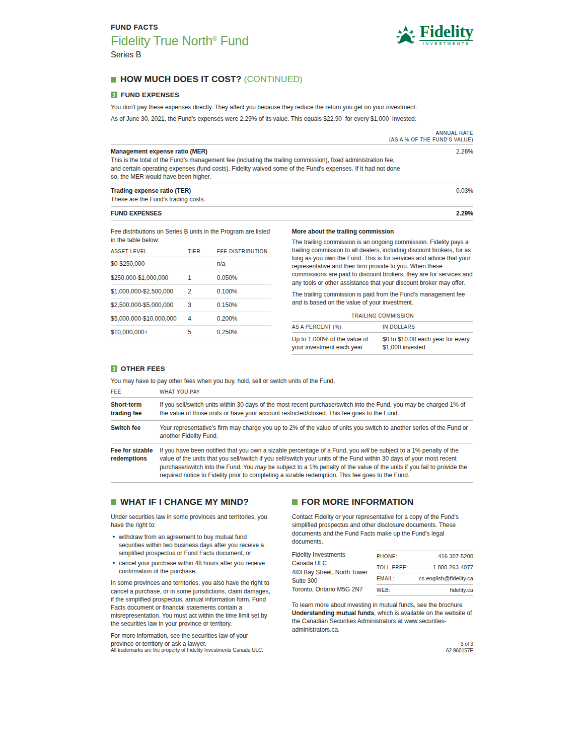FUND FACTS
Fidelity True North® Fund
Series B
Fidelity
INVESTMENTS
HOW MUCH DOES IT COST? (CONTINUED)
2
FUND EXPENSES
You don't pay these expenses directly. They affect you because they reduce the return you get on your investment.
As of June 30, 2021, the Fund's expenses were 2.29% of its value. This equals $22.90 for every $1,000 invested.
ANNUAL RATE
(AS A % OF THE FUND'S VALUE)
| Management expense ratio (MER) This is the total of the Fund's management fee (including the trailing commission), fixed administration fee, and certain operating expenses (fund costs). Fidelity waived some of the Fund's expenses. If it had not done so, the MER would have been higher. | 2.26% |
| Trading expense ratio (TER) These are the Fund's trading costs. | 0.03% |
| FUND EXPENSES | 2.29% |
Fee distributions on Series B units in the Program are listed in the table below:
| ASSET LEVEL | TIER | FEE DISTRIBUTION |
| --- | --- | --- |
| $0-$250,000 | | n/a |
| $250,000-$1,000,000 | 1 | 0.050% |
| $1,000,000-$2,500,000 | 2 | 0.100% |
| $2,500,000-$5,000,000 | 3 | 0.150% |
| $5,000,000-$10,000,000 | 4 | 0.200% |
| $10,000,000+ | 5 | 0.250% |
More about the trailing commission
The trailing commission is an ongoing commission. Fidelity pays a trailing commission to all dealers, including discount brokers, for as long as you own the Fund. This is for services and advice that your representative and their firm provide to you. When these commissions are paid to discount brokers, they are for services and any tools or other assistance that your discount broker may offer.
The trailing commission is paid from the Fund's management fee and is based on the value of your investment.
TRAILING COMMISSION
| AS A PERCENT (%) | IN DOLLARS |
| --- | --- |
| Up to 1.000% of the value of your investment each year | $0 to $10.00 each year for every $1,000 invested |
3
OTHER FEES
You may have to pay other fees when you buy, hold, sell or switch units of the Fund.
| FEE | WHAT YOU PAY |
| --- | --- |
| Short-term trading fee | If you sell/switch units within 30 days of the most recent purchase/switch into the Fund, you may be charged 1% of the value of those units or have your account restricted/closed. This fee goes to the Fund. |
| Switch fee | Your representative's firm may charge you up to 2% of the value of units you switch to another series of the Fund or another Fidelity Fund. |
| Fee for sizable redemptions | If you have been notified that you own a sizable percentage of a Fund, you will be subject to a 1% penalty of the value of the units that you sell/switch if you sell/switch your units of the Fund within 30 days of your most recent purchase/switch into the Fund. You may be subject to a 1% penalty of the value of the units if you fail to provide the required notice to Fidelity prior to completing a sizable redemption. This fee goes to the Fund. |
WHAT IF I CHANGE MY MIND?
Under securities law in some provinces and territories, you have the right to:
withdraw from an agreement to buy mutual fund securities within two business days after you receive a simplified prospectus or Fund Facts document, or
cancel your purchase within 48 hours after you receive confirmation of the purchase.
In some provinces and territories, you also have the right to cancel a purchase, or in some jurisdictions, claim damages, if the simplified prospectus, annual information form, Fund Facts document or financial statements contain a misrepresentation. You must act within the time limit set by the securities law in your province or territory.
For more information, see the securities law of your province or territory or ask a lawyer.
FOR MORE INFORMATION
Contact Fidelity or your representative for a copy of the Fund's simplified prospectus and other disclosure documents. These documents and the Fund Facts make up the Fund's legal documents.
Fidelity Investments Canada ULC
483 Bay Street, North Tower
Suite 300
Toronto, Ontario M5G 2N7
| PHONE: | 416 307-5200 |
| TOLL-FREE: | 1 800-263-4077 |
| EMAIL: | cs.english@fidelity.ca |
| WEB: | fidelity.ca |
To learn more about investing in mutual funds, see the brochure Understanding mutual funds, which is available on the website of the Canadian Securities Administrators at www.securities-administrators.ca.
All trademarks are the property of Fidelity Investments Canada ULC.
3 of 3
62.960157E